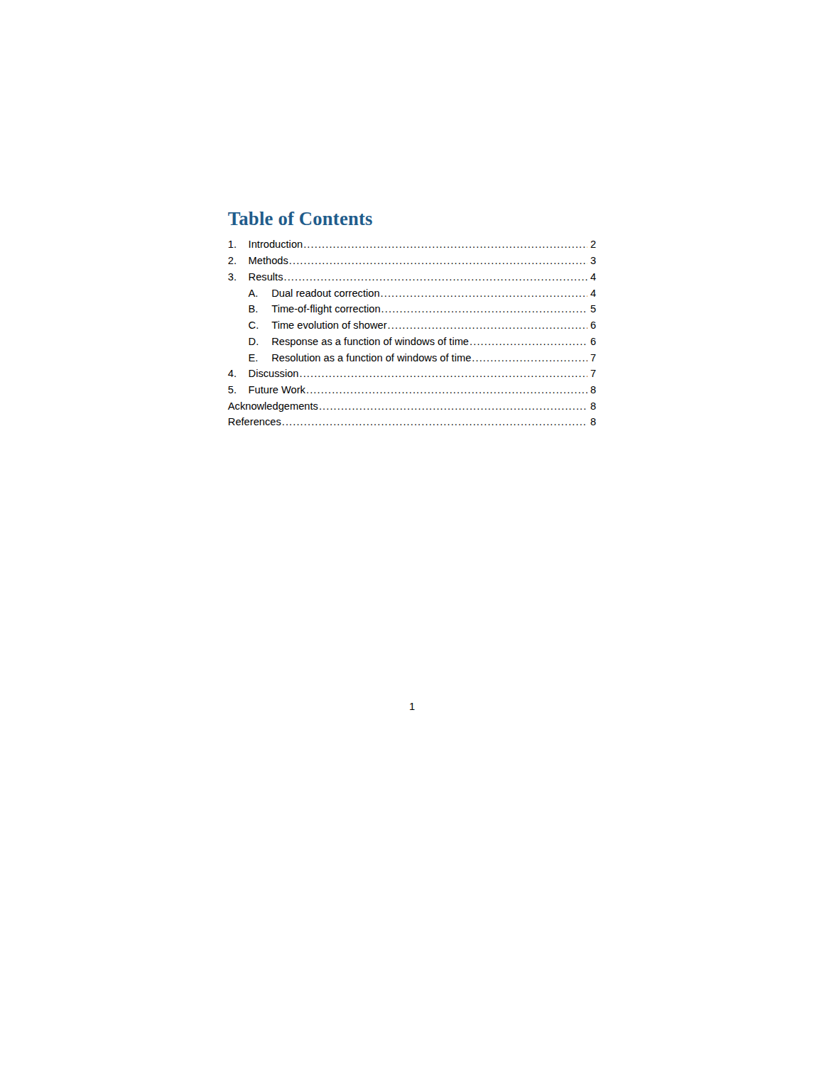Table of Contents
1. Introduction .................................................................................................. 2
2. Methods ..................................................................................................... 3
3. Results ....................................................................................................... 4
A. Dual readout correction ........................................................................... 4
B. Time-of-flight correction .......................................................................... 5
C. Time evolution of shower ........................................................................ 6
D. Response as a function of windows of time ........................................... 6
E. Resolution as a function of windows of time .......................................... 7
4. Discussion ................................................................................................. 7
5. Future Work ............................................................................................... 8
Acknowledgements ......................................................................................... 8
References ..................................................................................................... 8
1